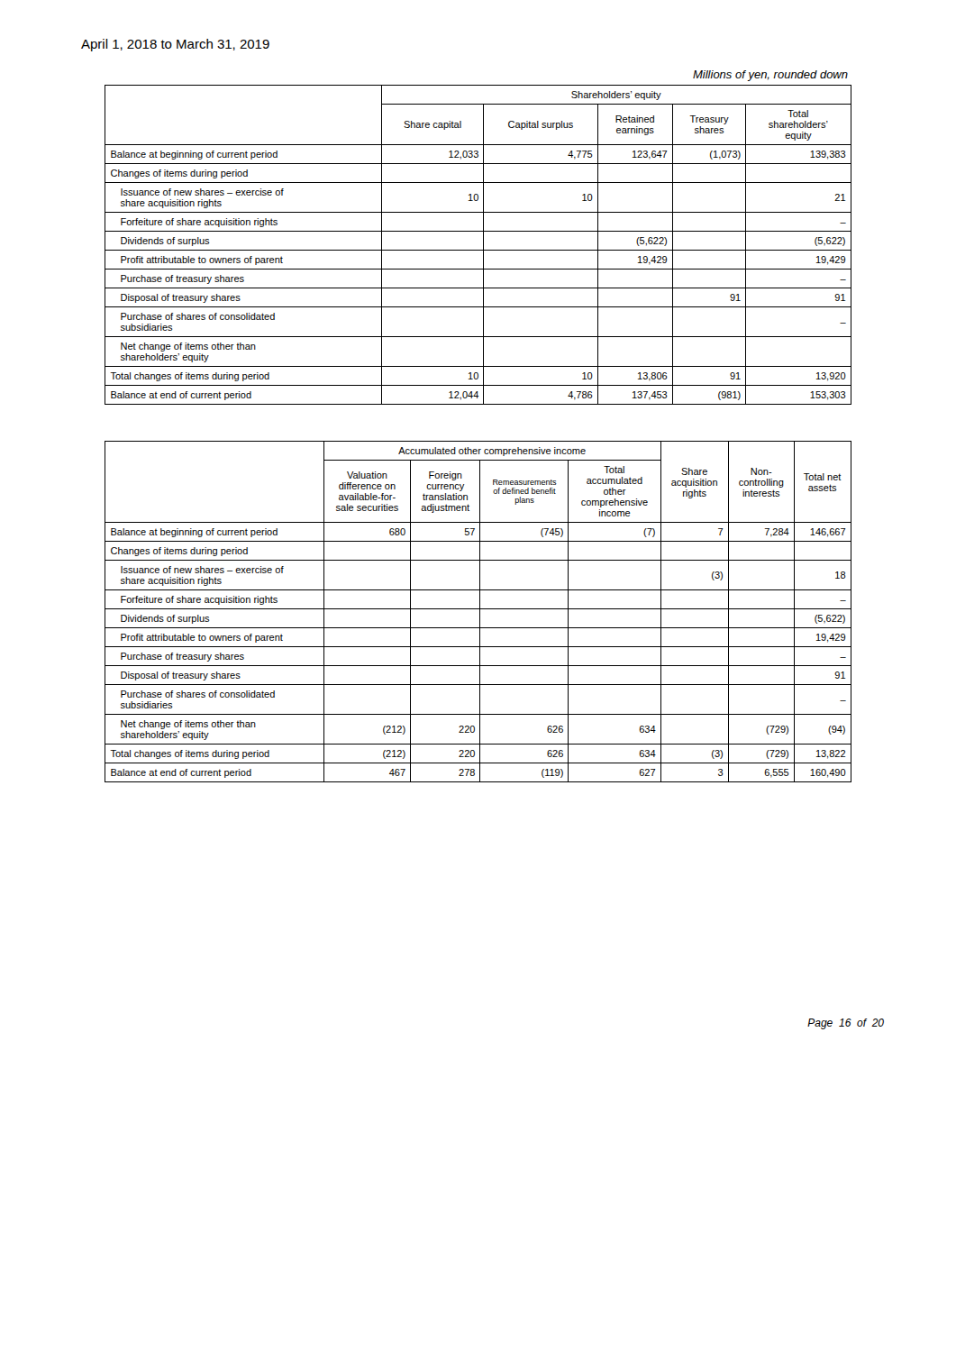April 1, 2018 to March 31, 2019
Millions of yen, rounded down
| | Shareholders’ equity |
| --- | --- |
| Share capital | Capital surplus | Retained earnings | Treasury shares | Total shareholders’ equity |
| Balance at beginning of current period | 12,033 | 4,775 | 123,647 | (1,073) | 139,383 |
| Changes of items during period | | | | | |
| Issuance of new shares – exercise of share acquisition rights | 10 | 10 | | | 21 |
| Forfeiture of share acquisition rights | | | | | – |
| Dividends of surplus | | | (5,622) | | (5,622) |
| Profit attributable to owners of parent | | | 19,429 | | 19,429 |
| Purchase of treasury shares | | | | | – |
| Disposal of treasury shares | | | | 91 | 91 |
| Purchase of shares of consolidated subsidiaries | | | | | – |
| Net change of items other than shareholders’ equity | | | | | |
| Total changes of items during period | 10 | 10 | 13,806 | 91 | 13,920 |
| Balance at end of current period | 12,044 | 4,786 | 137,453 | (981) | 153,303 |
| | Accumulated other comprehensive income | Share acquisition rights | Non- controlling interests | Total net assets |
| --- | --- | --- | --- | --- |
| Valuation difference on available-for- sale securities | Foreign currency translation adjustment | Remeasurements of defined benefit plans | Total accumulated other comprehensive income |
| Balance at beginning of current period | 680 | 57 | (745) | (7) | 7 | 7,284 | 146,667 |
| Changes of items during period | | | | | | | |
| Issuance of new shares – exercise of share acquisition rights | | | | | (3) | | 18 |
| Forfeiture of share acquisition rights | | | | | | | – |
| Dividends of surplus | | | | | | | (5,622) |
| Profit attributable to owners of parent | | | | | | | 19,429 |
| Purchase of treasury shares | | | | | | | – |
| Disposal of treasury shares | | | | | | | 91 |
| Purchase of shares of consolidated subsidiaries | | | | | | | – |
| Net change of items other than shareholders’ equity | (212) | 220 | 626 | 634 | | (729) | (94) |
| Total changes of items during period | (212) | 220 | 626 | 634 | (3) | (729) | 13,822 |
| Balance at end of current period | 467 | 278 | (119) | 627 | 3 | 6,555 | 160,490 |
Page 16 of 20